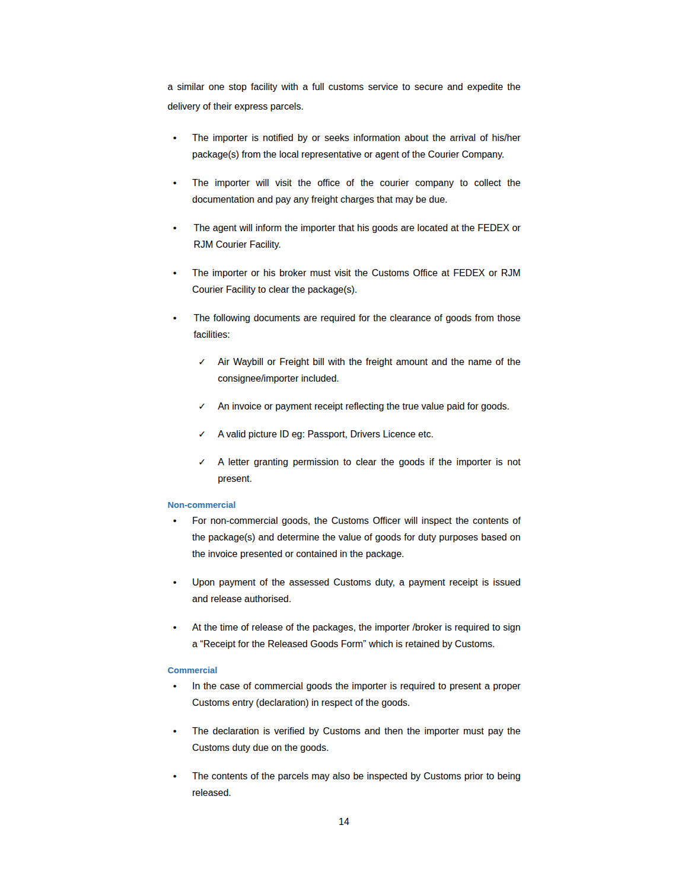a similar one stop facility with a full customs service to secure and expedite the delivery of their express parcels.
The importer is notified by or seeks information about the arrival of his/her package(s) from the local representative or agent of the Courier Company.
The importer will visit the office of the courier company to collect the documentation and pay any freight charges that may be due.
The agent will inform the importer that his goods are located at the FEDEX or RJM Courier Facility.
The importer or his broker must visit the Customs Office at FEDEX or RJM Courier Facility to clear the package(s).
The following documents are required for the clearance of goods from those facilities:
Air Waybill or Freight bill with the freight amount and the name of the consignee/importer included.
An invoice or payment receipt reflecting the true value paid for goods.
A valid picture ID eg: Passport, Drivers Licence etc.
A letter granting permission to clear the goods if the importer is not present.
Non-commercial
For non-commercial goods, the Customs Officer will inspect the contents of the package(s) and determine the value of goods for duty purposes based on the invoice presented or contained in the package.
Upon payment of the assessed Customs duty, a payment receipt is issued and release authorised.
At the time of release of the packages, the importer /broker is required to sign a “Receipt for the Released Goods Form” which is retained by Customs.
Commercial
In the case of commercial goods the importer is required to present a proper Customs entry (declaration) in respect of the goods.
The declaration is verified by Customs and then the importer must pay the Customs duty due on the goods.
The contents of the parcels may also be inspected by Customs prior to being released.
14